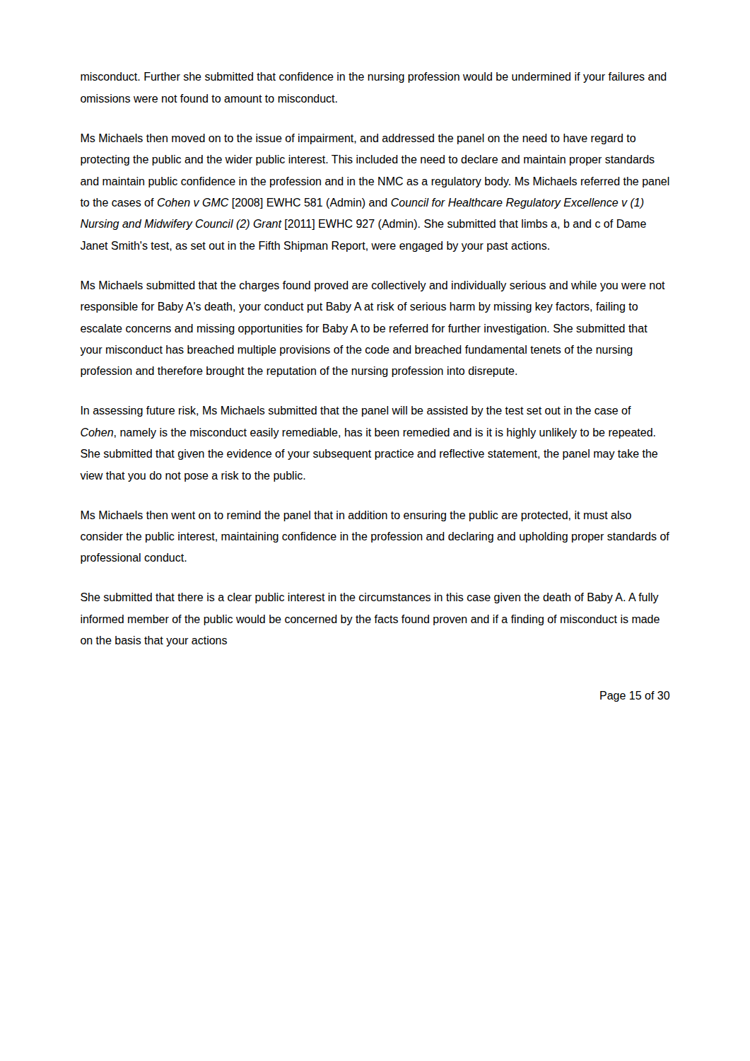misconduct. Further she submitted that confidence in the nursing profession would be undermined if your failures and omissions were not found to amount to misconduct.
Ms Michaels then moved on to the issue of impairment, and addressed the panel on the need to have regard to protecting the public and the wider public interest. This included the need to declare and maintain proper standards and maintain public confidence in the profession and in the NMC as a regulatory body. Ms Michaels referred the panel to the cases of Cohen v GMC [2008] EWHC 581 (Admin) and Council for Healthcare Regulatory Excellence v (1) Nursing and Midwifery Council (2) Grant [2011] EWHC 927 (Admin). She submitted that limbs a, b and c of Dame Janet Smith's test, as set out in the Fifth Shipman Report, were engaged by your past actions.
Ms Michaels submitted that the charges found proved are collectively and individually serious and while you were not responsible for Baby A's death, your conduct put Baby A at risk of serious harm by missing key factors, failing to escalate concerns and missing opportunities for Baby A to be referred for further investigation. She submitted that your misconduct has breached multiple provisions of the code and breached fundamental tenets of the nursing profession and therefore brought the reputation of the nursing profession into disrepute.
In assessing future risk, Ms Michaels submitted that the panel will be assisted by the test set out in the case of Cohen, namely is the misconduct easily remediable, has it been remedied and is it is highly unlikely to be repeated. She submitted that given the evidence of your subsequent practice and reflective statement, the panel may take the view that you do not pose a risk to the public.
Ms Michaels then went on to remind the panel that in addition to ensuring the public are protected, it must also consider the public interest, maintaining confidence in the profession and declaring and upholding proper standards of professional conduct.
She submitted that there is a clear public interest in the circumstances in this case given the death of Baby A. A fully informed member of the public would be concerned by the facts found proven and if a finding of misconduct is made on the basis that your actions
Page 15 of 30